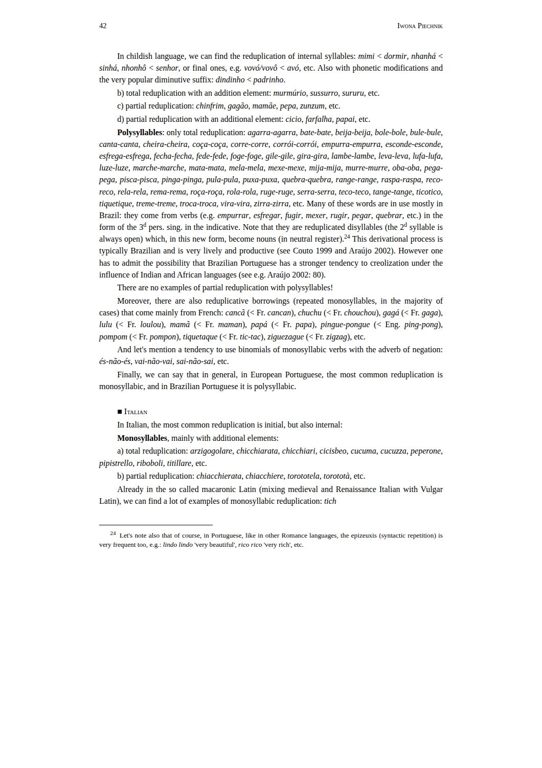42 Iwona Piechnik
In childish language, we can find the reduplication of internal syllables: mimi < dormir, nhanhá < sinhá, nhonhô < senhor, or final ones, e.g. vovó/vovô < avó, etc. Also with phonetic modifications and the very popular diminutive suffix: dindinho < padrinho.
b) total reduplication with an addition element: murmúrio, sussurro, sururu, etc.
c) partial reduplication: chinfrim, gagão, mamãe, pepa, zunzum, etc.
d) partial reduplication with an additional element: cicio, farfalha, papai, etc.
Polysyllables: only total reduplication: agarra-agarra, bate-bate, beija-beija, bole-bole, bule-bule, canta-canta, cheira-cheira, coça-coça, corre-corre, corrói-corrói, empurra-empurra, esconde-esconde, esfrega-esfrega, fecha-fecha, fede-fede, foge-foge, gile-gile, gira-gira, lambe-lambe, leva-leva, lufa-lufa, luze-luze, marche-marche, mata-mata, mela-mela, mexe-mexe, mija-mija, murre-murre, oba-oba, pega-pega, pisca-pisca, pinga-pinga, pula-pula, puxa-puxa, quebra-quebra, range-range, raspa-raspa, reco-reco, rela-rela, rema-rema, roça-roça, rola-rola, ruge-ruge, serra-serra, teco-teco, tange-tange, ticotico, tiquetique, treme-treme, troca-troca, vira-vira, zirra-zirra, etc. Many of these words are in use mostly in Brazil: they come from verbs (e.g. empurrar, esfregar, fugir, mexer, rugir, pegar, quebrar, etc.) in the form of the 3d pers. sing. in the indicative. Note that they are reduplicated disyllables (the 2d syllable is always open) which, in this new form, become nouns (in neutral register).24 This derivational process is typically Brazilian and is very lively and productive (see Couto 1999 and Araújo 2002). However one has to admit the possibility that Brazilian Portuguese has a stronger tendency to creolization under the influence of Indian and African languages (see e.g. Araújo 2002: 80).
There are no examples of partial reduplication with polysyllables!
Moreover, there are also reduplicative borrowings (repeated monosyllables, in the majority of cases) that come mainly from French: cancã (< Fr. cancan), chuchu (< Fr. chouchou), gagá (< Fr. gaga), lulu (< Fr. loulou), mamã (< Fr. maman), papá (< Fr. papa), pingue-pongue (< Eng. ping-pong), pompom (< Fr. pompon), tiquetaque (< Fr. tic-tac), ziguezague (< Fr. zigzag), etc.
And let's mention a tendency to use binomials of monosyllabic verbs with the adverb of negation: és-não-és, vai-não-vai, sai-não-sai, etc.
Finally, we can say that in general, in European Portuguese, the most common reduplication is monosyllabic, and in Brazilian Portuguese it is polysyllabic.
Italian
In Italian, the most common reduplication is initial, but also internal:
Monosyllables, mainly with additional elements:
a) total reduplication: arzigogolare, chicchiarata, chicchiari, cicisbeo, cucuma, cucuzza, peperone, pipistrello, riboboli, titillare, etc.
b) partial reduplication: chiacchierata, chiacchiere, torototela, torototà, etc.
Already in the so called macaronic Latin (mixing medieval and Renaissance Italian with Vulgar Latin), we can find a lot of examples of monosyllabic reduplication: tich
24 Let's note also that of course, in Portuguese, like in other Romance languages, the epizeuxis (syntactic repetition) is very frequent too, e.g.: lindo lindo 'very beautiful', rico rico 'very rich', etc.